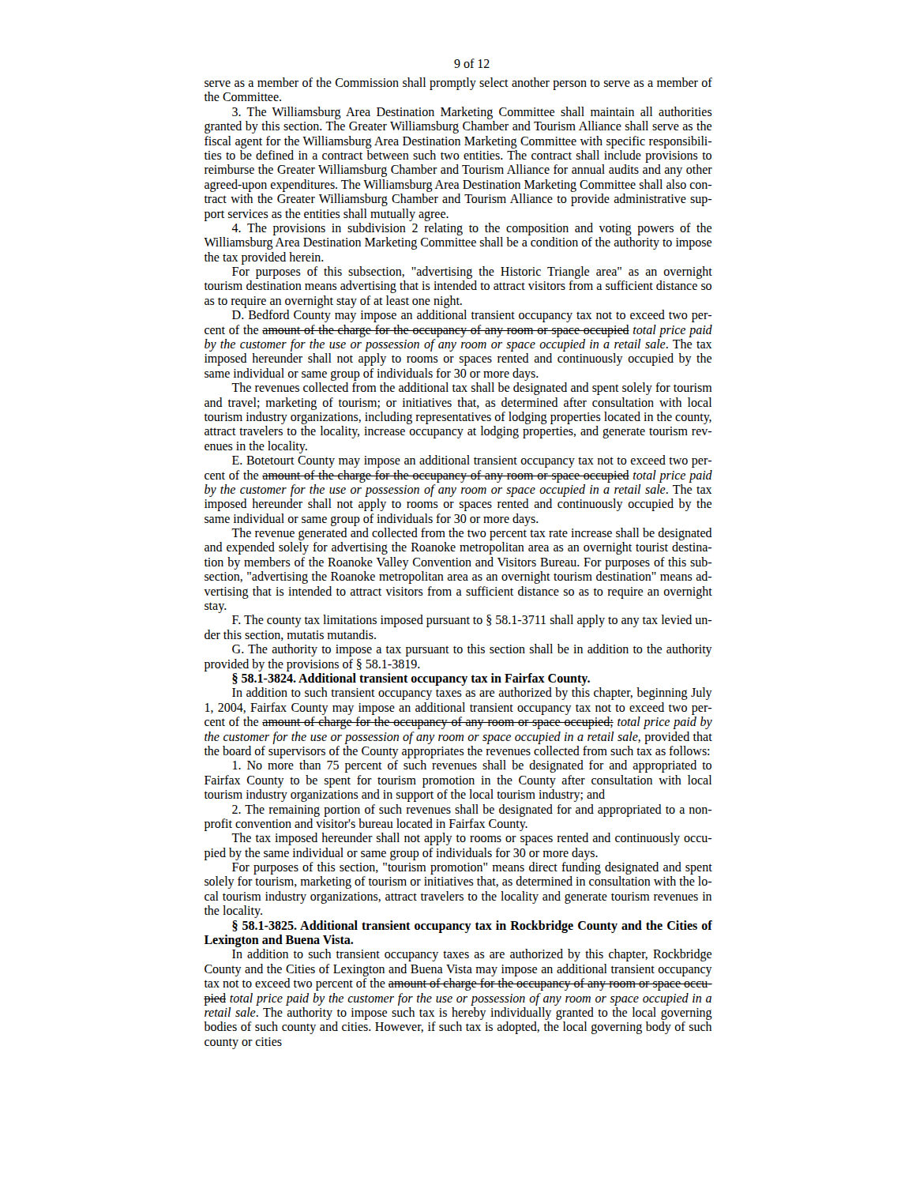9 of 12
serve as a member of the Commission shall promptly select another person to serve as a member of the Committee.
3. The Williamsburg Area Destination Marketing Committee shall maintain all authorities granted by this section. The Greater Williamsburg Chamber and Tourism Alliance shall serve as the fiscal agent for the Williamsburg Area Destination Marketing Committee with specific responsibilities to be defined in a contract between such two entities. The contract shall include provisions to reimburse the Greater Williamsburg Chamber and Tourism Alliance for annual audits and any other agreed-upon expenditures. The Williamsburg Area Destination Marketing Committee shall also contract with the Greater Williamsburg Chamber and Tourism Alliance to provide administrative support services as the entities shall mutually agree.
4. The provisions in subdivision 2 relating to the composition and voting powers of the Williamsburg Area Destination Marketing Committee shall be a condition of the authority to impose the tax provided herein.
For purposes of this subsection, "advertising the Historic Triangle area" as an overnight tourism destination means advertising that is intended to attract visitors from a sufficient distance so as to require an overnight stay of at least one night.
D. Bedford County may impose an additional transient occupancy tax not to exceed two percent of the amount of the charge for the occupancy of any room or space occupied total price paid by the customer for the use or possession of any room or space occupied in a retail sale. The tax imposed hereunder shall not apply to rooms or spaces rented and continuously occupied by the same individual or same group of individuals for 30 or more days.
The revenues collected from the additional tax shall be designated and spent solely for tourism and travel; marketing of tourism; or initiatives that, as determined after consultation with local tourism industry organizations, including representatives of lodging properties located in the county, attract travelers to the locality, increase occupancy at lodging properties, and generate tourism revenues in the locality.
E. Botetourt County may impose an additional transient occupancy tax not to exceed two percent of the amount of the charge for the occupancy of any room or space occupied total price paid by the customer for the use or possession of any room or space occupied in a retail sale. The tax imposed hereunder shall not apply to rooms or spaces rented and continuously occupied by the same individual or same group of individuals for 30 or more days.
The revenue generated and collected from the two percent tax rate increase shall be designated and expended solely for advertising the Roanoke metropolitan area as an overnight tourist destination by members of the Roanoke Valley Convention and Visitors Bureau. For purposes of this subsection, "advertising the Roanoke metropolitan area as an overnight tourism destination" means advertising that is intended to attract visitors from a sufficient distance so as to require an overnight stay.
F. The county tax limitations imposed pursuant to § 58.1-3711 shall apply to any tax levied under this section, mutatis mutandis.
G. The authority to impose a tax pursuant to this section shall be in addition to the authority provided by the provisions of § 58.1-3819.
§ 58.1-3824. Additional transient occupancy tax in Fairfax County.
In addition to such transient occupancy taxes as are authorized by this chapter, beginning July 1, 2004, Fairfax County may impose an additional transient occupancy tax not to exceed two percent of the amount of charge for the occupancy of any room or space occupied; total price paid by the customer for the use or possession of any room or space occupied in a retail sale, provided that the board of supervisors of the County appropriates the revenues collected from such tax as follows:
1. No more than 75 percent of such revenues shall be designated for and appropriated to Fairfax County to be spent for tourism promotion in the County after consultation with local tourism industry organizations and in support of the local tourism industry; and
2. The remaining portion of such revenues shall be designated for and appropriated to a nonprofit convention and visitor's bureau located in Fairfax County.
The tax imposed hereunder shall not apply to rooms or spaces rented and continuously occupied by the same individual or same group of individuals for 30 or more days.
For purposes of this section, "tourism promotion" means direct funding designated and spent solely for tourism, marketing of tourism or initiatives that, as determined in consultation with the local tourism industry organizations, attract travelers to the locality and generate tourism revenues in the locality.
§ 58.1-3825. Additional transient occupancy tax in Rockbridge County and the Cities of Lexington and Buena Vista.
In addition to such transient occupancy taxes as are authorized by this chapter, Rockbridge County and the Cities of Lexington and Buena Vista may impose an additional transient occupancy tax not to exceed two percent of the amount of charge for the occupancy of any room or space occupied total price paid by the customer for the use or possession of any room or space occupied in a retail sale. The authority to impose such tax is hereby individually granted to the local governing bodies of such county and cities. However, if such tax is adopted, the local governing body of such county or cities